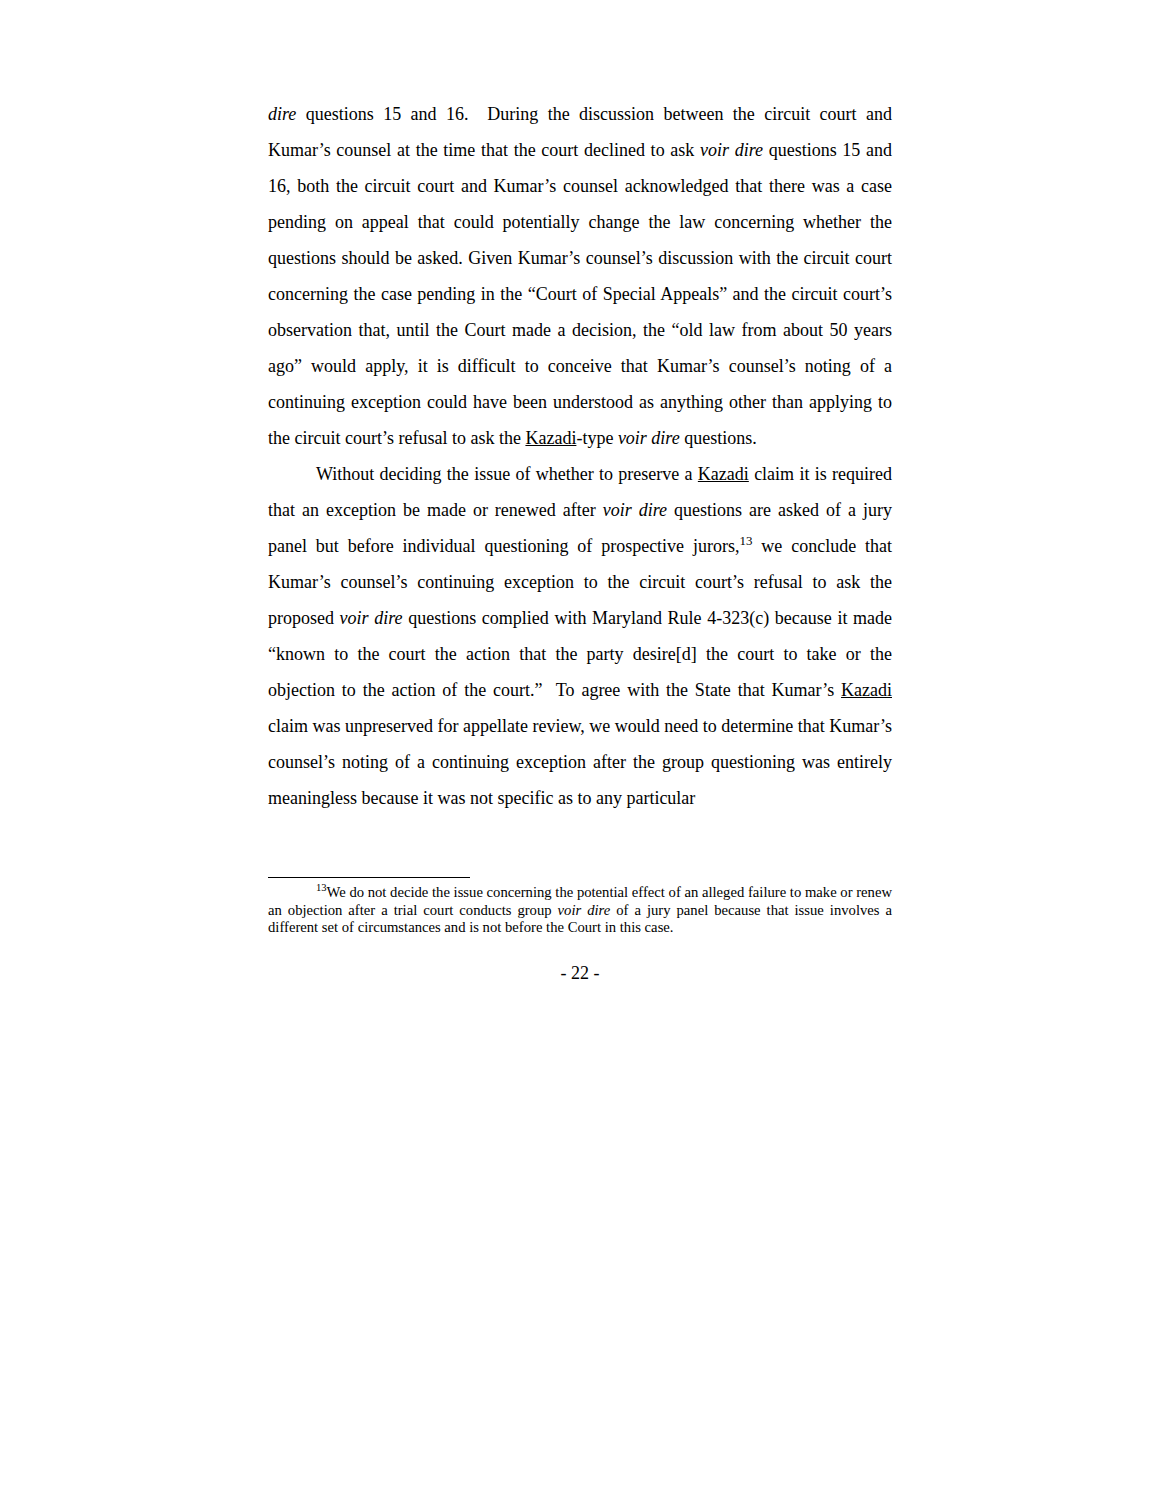dire questions 15 and 16. During the discussion between the circuit court and Kumar’s counsel at the time that the court declined to ask voir dire questions 15 and 16, both the circuit court and Kumar’s counsel acknowledged that there was a case pending on appeal that could potentially change the law concerning whether the questions should be asked. Given Kumar’s counsel’s discussion with the circuit court concerning the case pending in the “Court of Special Appeals” and the circuit court’s observation that, until the Court made a decision, the “old law from about 50 years ago” would apply, it is difficult to conceive that Kumar’s counsel’s noting of a continuing exception could have been understood as anything other than applying to the circuit court’s refusal to ask the Kazadi-type voir dire questions.
Without deciding the issue of whether to preserve a Kazadi claim it is required that an exception be made or renewed after voir dire questions are asked of a jury panel but before individual questioning of prospective jurors,13 we conclude that Kumar’s counsel’s continuing exception to the circuit court’s refusal to ask the proposed voir dire questions complied with Maryland Rule 4-323(c) because it made “known to the court the action that the party desire[d] the court to take or the objection to the action of the court.” To agree with the State that Kumar’s Kazadi claim was unpreserved for appellate review, we would need to determine that Kumar’s counsel’s noting of a continuing exception after the group questioning was entirely meaningless because it was not specific as to any particular
13We do not decide the issue concerning the potential effect of an alleged failure to make or renew an objection after a trial court conducts group voir dire of a jury panel because that issue involves a different set of circumstances and is not before the Court in this case.
- 22 -